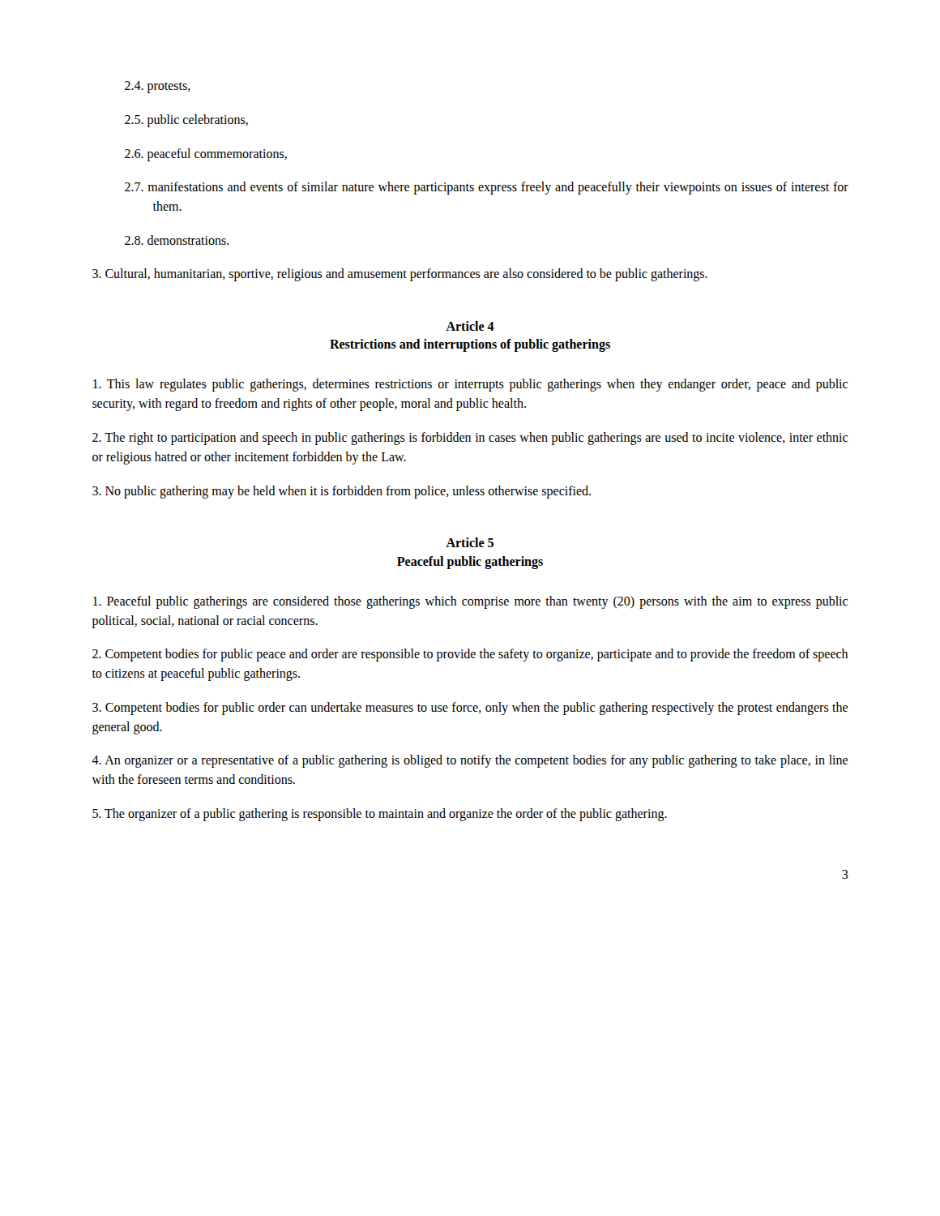2.4. protests,
2.5. public celebrations,
2.6. peaceful commemorations,
2.7. manifestations and events of similar nature where participants express freely and peacefully their viewpoints on issues of interest for them.
2.8. demonstrations.
3. Cultural, humanitarian, sportive, religious and amusement performances are also considered to be public gatherings.
Article 4Restrictions and interruptions of public gatherings
1. This law regulates public gatherings, determines restrictions or interrupts public gatherings when they endanger order, peace and public security, with regard to freedom and rights of other people, moral and public health.
2. The right to participation and speech in public gatherings is forbidden in cases when public gatherings are used to incite violence, inter ethnic or religious hatred or other incitement forbidden by the Law.
3. No public gathering may be held when it is forbidden from police, unless otherwise specified.
Article 5Peaceful public gatherings
1. Peaceful public gatherings are considered those gatherings which comprise more than twenty (20) persons with the aim to express public political, social, national or racial concerns.
2. Competent bodies for public peace and order are responsible to provide the safety to organize, participate and to provide the freedom of speech to citizens at peaceful public gatherings.
3. Competent bodies for public order can undertake measures to use force, only when the public gathering respectively the protest endangers the general good.
4. An organizer or a representative of a public gathering is obliged to notify the competent bodies for any public gathering to take place, in line with the foreseen terms and conditions.
5. The organizer of a public gathering is responsible to maintain and organize the order of the public gathering.
3